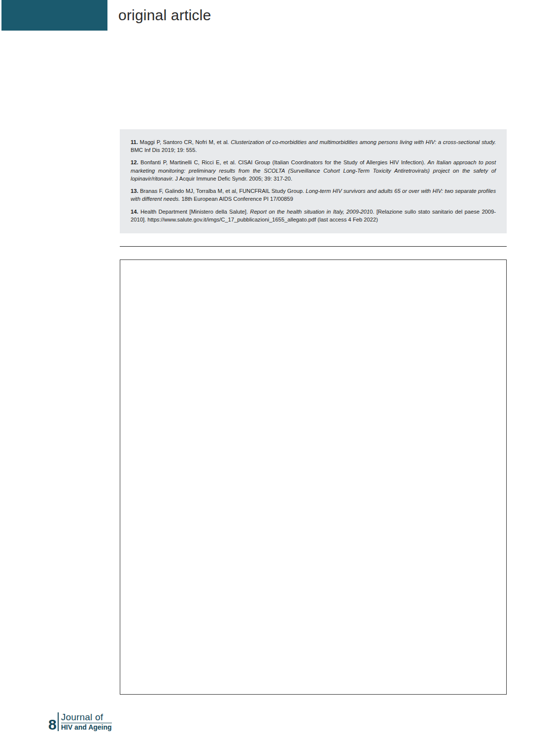original article
11. Maggi P, Santoro CR, Nofri M, et al. Clusterization of co-morbidities and multimorbidities among persons living with HIV: a cross-sectional study. BMC Inf Dis 2019; 19: 555.
12. Bonfanti P, Martinelli C, Ricci E, et al. CISAI Group (Italian Coordinators for the Study of Allergies HIV Infection). An Italian approach to post marketing monitoring: preliminary results from the SCOLTA (Surveillance Cohort Long-Term Toxicity Antiretrovirals) project on the safety of lopinavir/ritonavir. J Acquir Immune Defic Syndr. 2005; 39: 317-20.
13. Branas F, Galindo MJ, Torralba M, et al, FUNCFRAIL Study Group. Long-term HIV survivors and adults 65 or over with HIV: two separate profiles with different needs. 18th European AIDS Conference PI 17/00859
14. Health Department [Ministero della Salute]. Report on the health situation in Italy, 2009-2010. [Relazione sullo stato sanitario del paese 2009-2010]. https://www.salute.gov.it/imgs/C_17_pubblicazioni_1655_allegato.pdf (last access 4 Feb 2022)
8 Journal of HIV and Ageing